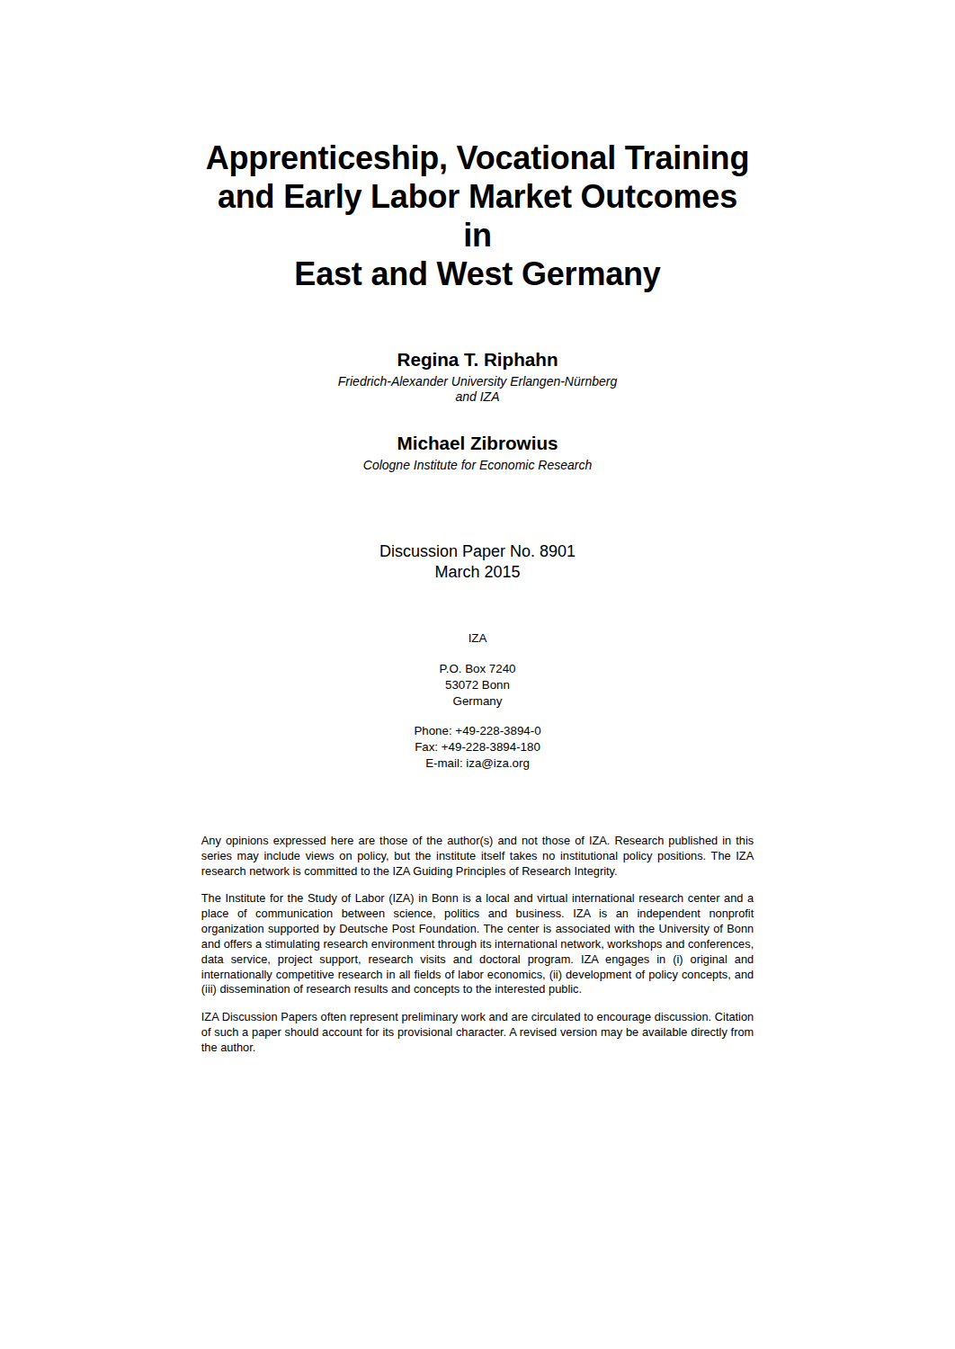Apprenticeship, Vocational Training
and Early Labor Market Outcomes in
East and West Germany
Regina T. Riphahn
Friedrich-Alexander University Erlangen-Nürnberg
and IZA
Michael Zibrowius
Cologne Institute for Economic Research
Discussion Paper No. 8901
March 2015
IZA
P.O. Box 7240
53072 Bonn
Germany
Phone: +49-228-3894-0
Fax: +49-228-3894-180
E-mail: iza@iza.org
Any opinions expressed here are those of the author(s) and not those of IZA. Research published in this series may include views on policy, but the institute itself takes no institutional policy positions. The IZA research network is committed to the IZA Guiding Principles of Research Integrity.
The Institute for the Study of Labor (IZA) in Bonn is a local and virtual international research center and a place of communication between science, politics and business. IZA is an independent nonprofit organization supported by Deutsche Post Foundation. The center is associated with the University of Bonn and offers a stimulating research environment through its international network, workshops and conferences, data service, project support, research visits and doctoral program. IZA engages in (i) original and internationally competitive research in all fields of labor economics, (ii) development of policy concepts, and (iii) dissemination of research results and concepts to the interested public.
IZA Discussion Papers often represent preliminary work and are circulated to encourage discussion. Citation of such a paper should account for its provisional character. A revised version may be available directly from the author.